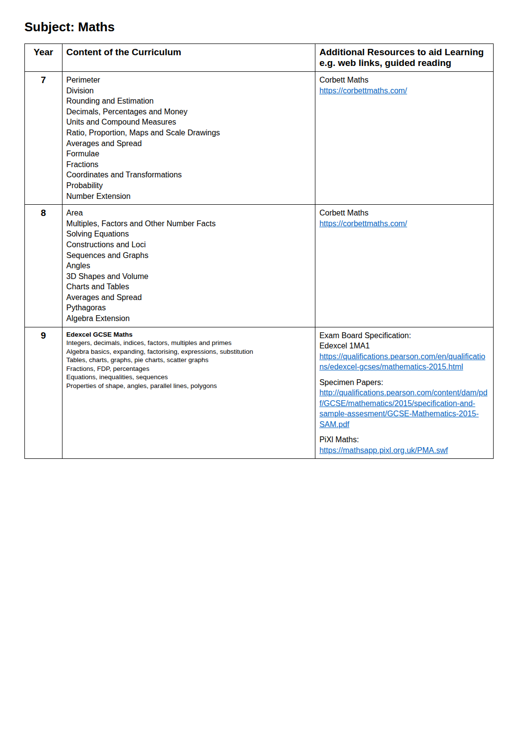Subject: Maths
| Year | Content of the Curriculum | Additional Resources to aid Learning e.g. web links, guided reading |
| --- | --- | --- |
| 7 | Perimeter Division Rounding and Estimation Decimals, Percentages and Money Units and Compound Measures Ratio, Proportion, Maps and Scale Drawings Averages and Spread Formulae Fractions Coordinates and Transformations Probability Number Extension | Corbett Maths https://corbettmaths.com/ |
| 8 | Area Multiples, Factors and Other Number Facts Solving Equations Constructions and Loci Sequences and Graphs Angles 3D Shapes and Volume Charts and Tables Averages and Spread Pythagoras Algebra Extension | Corbett Maths https://corbettmaths.com/ |
| 9 | Edexcel GCSE Maths Integers, decimals, indices, factors, multiples and primes Algebra basics, expanding, factorising, expressions, substitution Tables, charts, graphs, pie charts, scatter graphs Fractions, FDP, percentages Equations, inequalities, sequences Properties of shape, angles, parallel lines, polygons | Exam Board Specification: Edexcel 1MA1 https://qualifications.pearson.com/en/qualifications/edexcel-gcses/mathematics-2015.html Specimen Papers: http://qualifications.pearson.com/content/dam/pdf/GCSE/mathematics/2015/specification-and-sample-assesment/GCSE-Mathematics-2015-SAM.pdf PiXl Maths: https://mathsapp.pixl.org.uk/PMA.swf |